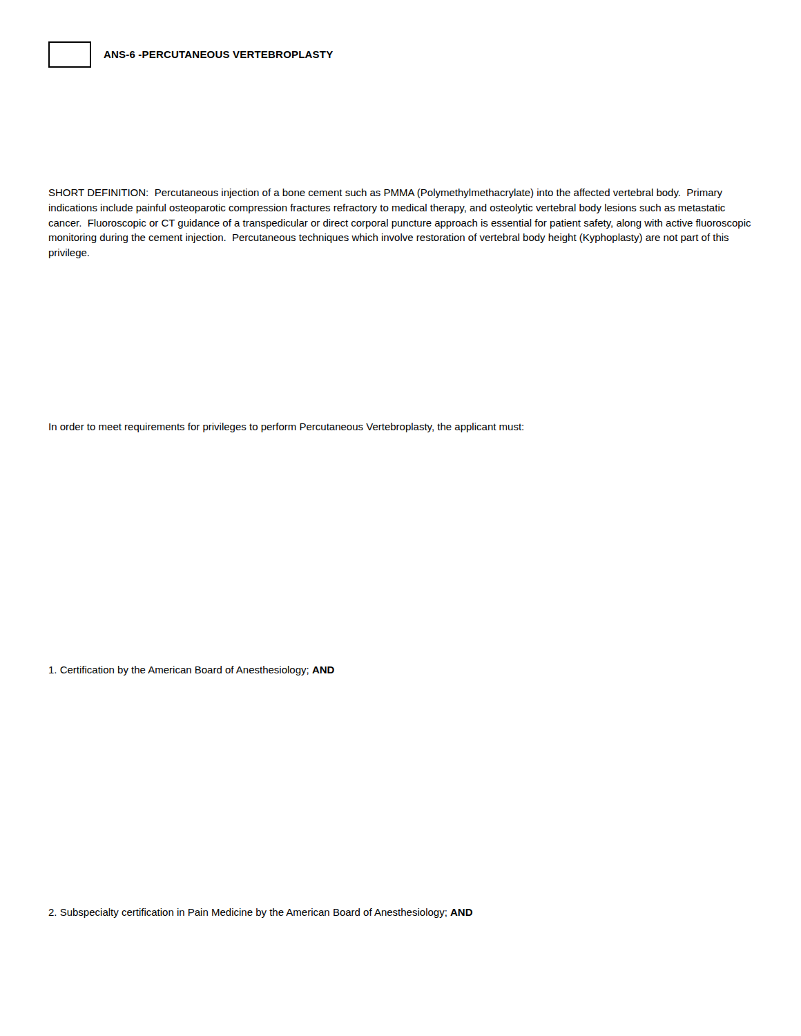ANS-6 -PERCUTANEOUS VERTEBROPLASTY
SHORT DEFINITION: Percutaneous injection of a bone cement such as PMMA (Polymethylmethacrylate) into the affected vertebral body. Primary indications include painful osteoparotic compression fractures refractory to medical therapy, and osteolytic vertebral body lesions such as metastatic cancer. Fluoroscopic or CT guidance of a transpedicular or direct corporal puncture approach is essential for patient safety, along with active fluoroscopic monitoring during the cement injection. Percutaneous techniques which involve restoration of vertebral body height (Kyphoplasty) are not part of this privilege.
In order to meet requirements for privileges to perform Percutaneous Vertebroplasty, the applicant must:
1. Certification by the American Board of Anesthesiology; AND
2. Subspecialty certification in Pain Medicine by the American Board of Anesthesiology; AND